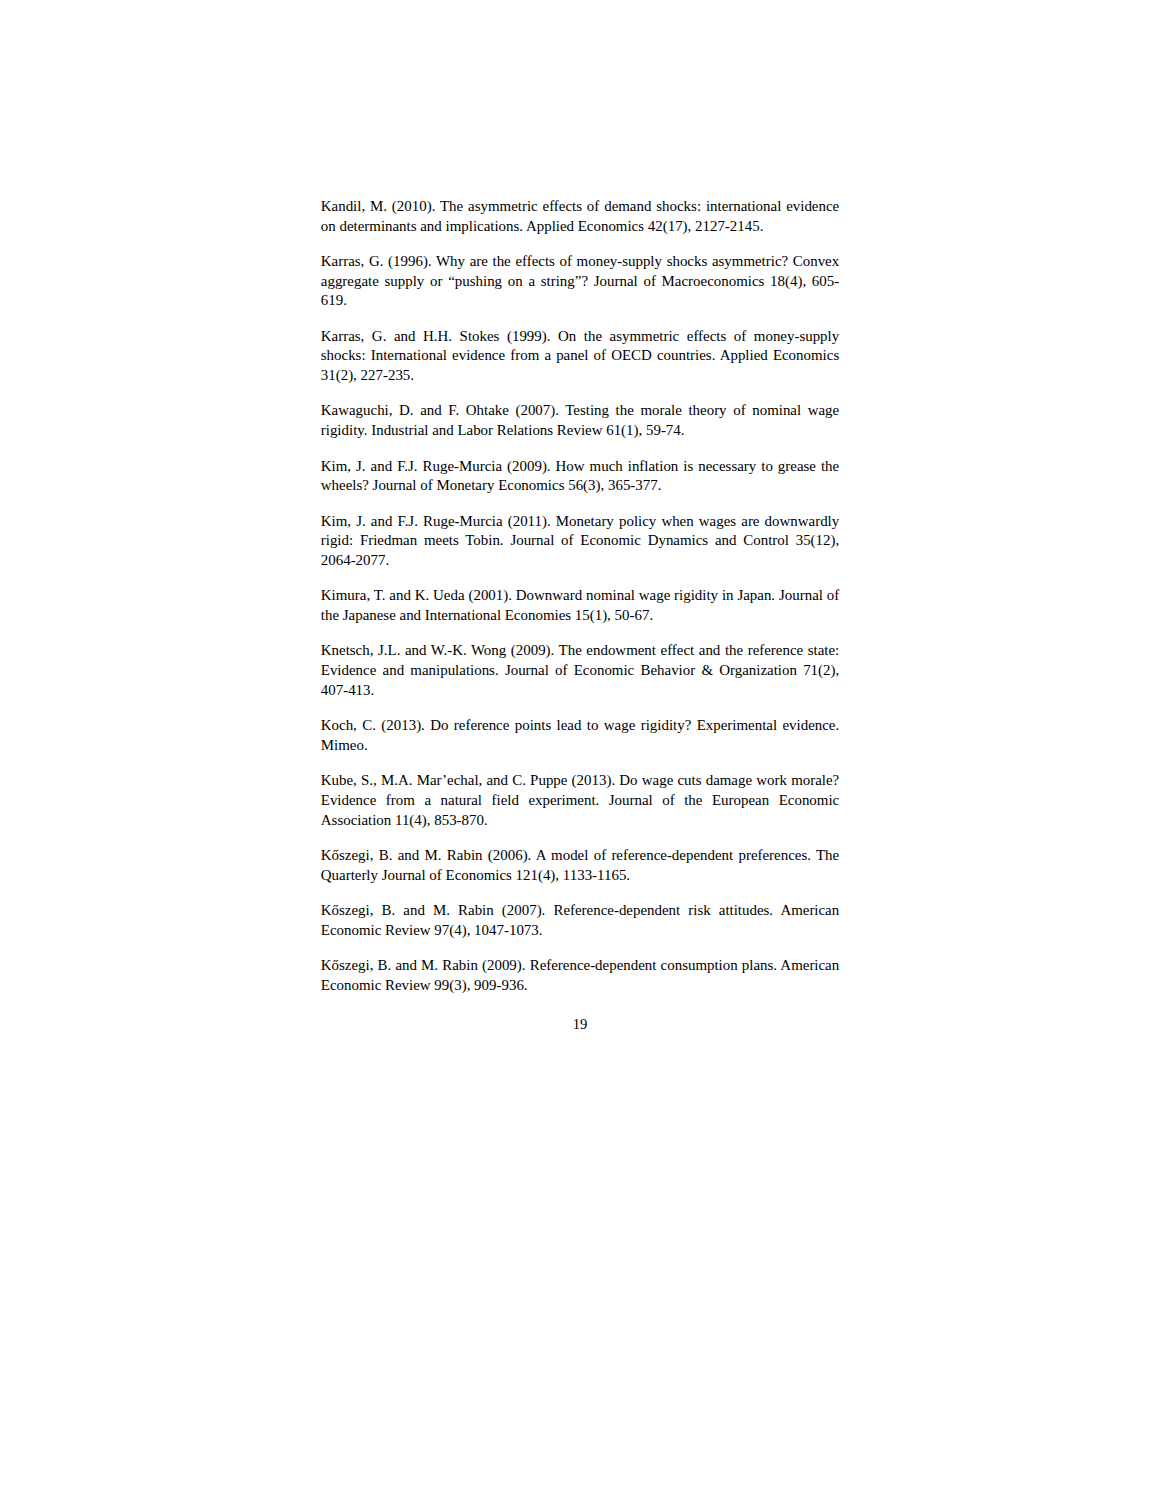Kandil, M. (2010). The asymmetric effects of demand shocks: international evidence on determinants and implications. Applied Economics 42(17), 2127-2145.
Karras, G. (1996). Why are the effects of money-supply shocks asymmetric? Convex aggregate supply or “pushing on a string”? Journal of Macroeconomics 18(4), 605-619.
Karras, G. and H.H. Stokes (1999). On the asymmetric effects of money-supply shocks: International evidence from a panel of OECD countries. Applied Economics 31(2), 227-235.
Kawaguchi, D. and F. Ohtake (2007). Testing the morale theory of nominal wage rigidity. Industrial and Labor Relations Review 61(1), 59-74.
Kim, J. and F.J. Ruge-Murcia (2009). How much inflation is necessary to grease the wheels? Journal of Monetary Economics 56(3), 365-377.
Kim, J. and F.J. Ruge-Murcia (2011). Monetary policy when wages are downwardly rigid: Friedman meets Tobin. Journal of Economic Dynamics and Control 35(12), 2064-2077.
Kimura, T. and K. Ueda (2001). Downward nominal wage rigidity in Japan. Journal of the Japanese and International Economies 15(1), 50-67.
Knetsch, J.L. and W.-K. Wong (2009). The endowment effect and the reference state: Evidence and manipulations. Journal of Economic Behavior & Organization 71(2), 407-413.
Koch, C. (2013). Do reference points lead to wage rigidity? Experimental evidence. Mimeo.
Kube, S., M.A. Mar’echal, and C. Puppe (2013). Do wage cuts damage work morale? Evidence from a natural field experiment. Journal of the European Economic Association 11(4), 853-870.
Kőszegi, B. and M. Rabin (2006). A model of reference-dependent preferences. The Quarterly Journal of Economics 121(4), 1133-1165.
Kőszegi, B. and M. Rabin (2007). Reference-dependent risk attitudes. American Economic Review 97(4), 1047-1073.
Kőszegi, B. and M. Rabin (2009). Reference-dependent consumption plans. American Economic Review 99(3), 909-936.
19